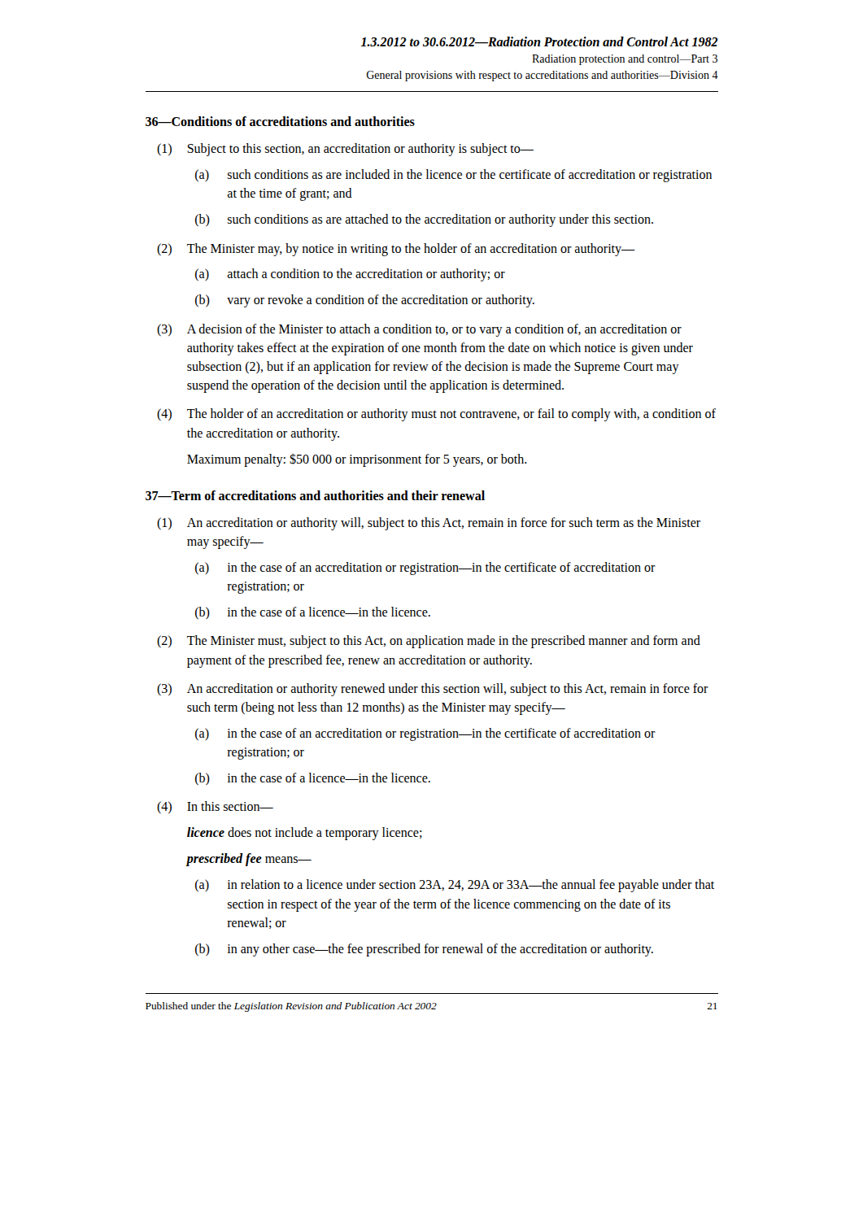1.3.2012 to 30.6.2012—Radiation Protection and Control Act 1982
Radiation protection and control—Part 3
General provisions with respect to accreditations and authorities—Division 4
36—Conditions of accreditations and authorities
(1) Subject to this section, an accreditation or authority is subject to—
(a) such conditions as are included in the licence or the certificate of accreditation or registration at the time of grant; and
(b) such conditions as are attached to the accreditation or authority under this section.
(2) The Minister may, by notice in writing to the holder of an accreditation or authority—
(a) attach a condition to the accreditation or authority; or
(b) vary or revoke a condition of the accreditation or authority.
(3) A decision of the Minister to attach a condition to, or to vary a condition of, an accreditation or authority takes effect at the expiration of one month from the date on which notice is given under subsection (2), but if an application for review of the decision is made the Supreme Court may suspend the operation of the decision until the application is determined.
(4) The holder of an accreditation or authority must not contravene, or fail to comply with, a condition of the accreditation or authority.
Maximum penalty: $50 000 or imprisonment for 5 years, or both.
37—Term of accreditations and authorities and their renewal
(1) An accreditation or authority will, subject to this Act, remain in force for such term as the Minister may specify—
(a) in the case of an accreditation or registration—in the certificate of accreditation or registration; or
(b) in the case of a licence—in the licence.
(2) The Minister must, subject to this Act, on application made in the prescribed manner and form and payment of the prescribed fee, renew an accreditation or authority.
(3) An accreditation or authority renewed under this section will, subject to this Act, remain in force for such term (being not less than 12 months) as the Minister may specify—
(a) in the case of an accreditation or registration—in the certificate of accreditation or registration; or
(b) in the case of a licence—in the licence.
(4) In this section—
licence does not include a temporary licence;
prescribed fee means—
(a) in relation to a licence under section 23A, 24, 29A or 33A—the annual fee payable under that section in respect of the year of the term of the licence commencing on the date of its renewal; or
(b) in any other case—the fee prescribed for renewal of the accreditation or authority.
Published under the Legislation Revision and Publication Act 2002 21